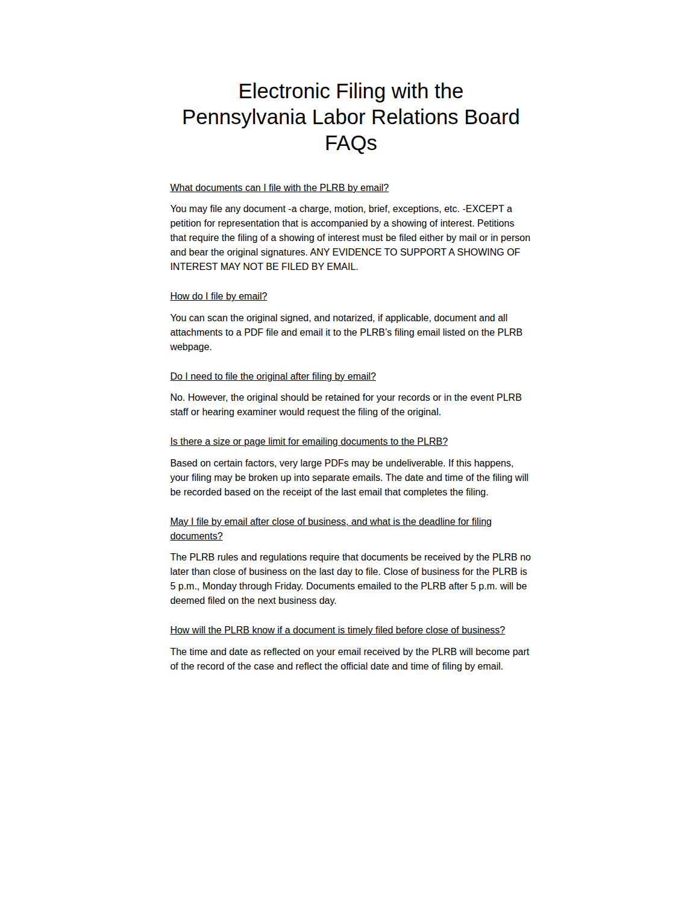Electronic Filing with the Pennsylvania Labor Relations Board FAQs
What documents can I file with the PLRB by email?
You may file any document -a charge, motion, brief, exceptions, etc. -EXCEPT a petition for representation that is accompanied by a showing of interest. Petitions that require the filing of a showing of interest must be filed either by mail or in person and bear the original signatures. ANY EVIDENCE TO SUPPORT A SHOWING OF INTEREST MAY NOT BE FILED BY EMAIL.
How do I file by email?
You can scan the original signed, and notarized, if applicable, document and all attachments to a PDF file and email it to the PLRB’s filing email listed on the PLRB webpage.
Do I need to file the original after filing by email?
No. However, the original should be retained for your records or in the event PLRB staff or hearing examiner would request the filing of the original.
Is there a size or page limit for emailing documents to the PLRB?
Based on certain factors, very large PDFs may be undeliverable. If this happens, your filing may be broken up into separate emails. The date and time of the filing will be recorded based on the receipt of the last email that completes the filing.
May I file by email after close of business, and what is the deadline for filing documents?
The PLRB rules and regulations require that documents be received by the PLRB no later than close of business on the last day to file. Close of business for the PLRB is 5 p.m., Monday through Friday. Documents emailed to the PLRB after 5 p.m. will be deemed filed on the next business day.
How will the PLRB know if a document is timely filed before close of business?
The time and date as reflected on your email received by the PLRB will become part of the record of the case and reflect the official date and time of filing by email.